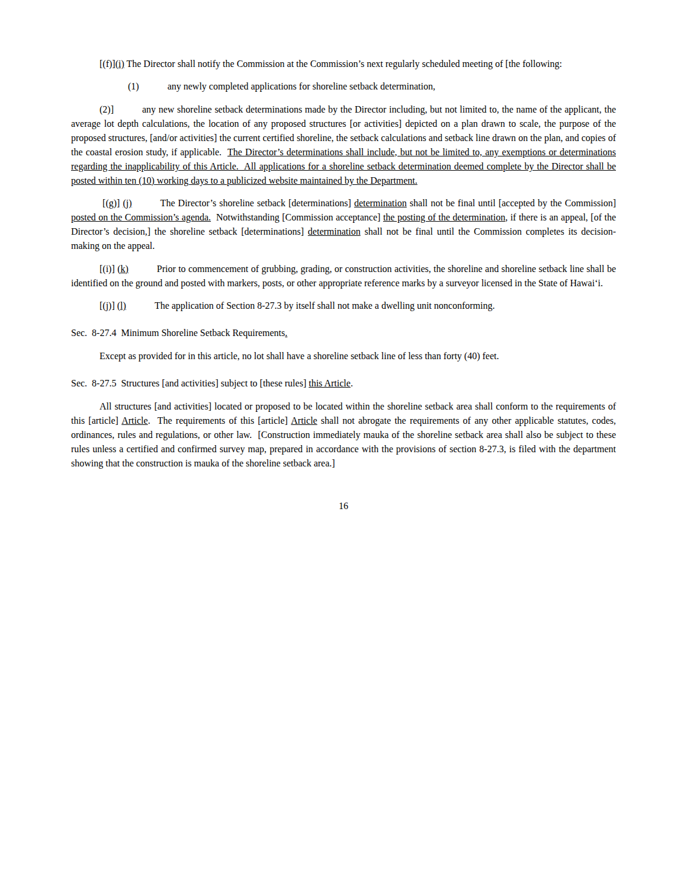[(f)](i) The Director shall notify the Commission at the Commission’s next regularly scheduled meeting of [the following:
(1) any newly completed applications for shoreline setback determination,
(2)] any new shoreline setback determinations made by the Director including, but not limited to, the name of the applicant, the average lot depth calculations, the location of any proposed structures [or activities] depicted on a plan drawn to scale, the purpose of the proposed structures, [and/or activities] the current certified shoreline, the setback calculations and setback line drawn on the plan, and copies of the coastal erosion study, if applicable. The Director’s determinations shall include, but not be limited to, any exemptions or determinations regarding the inapplicability of this Article. All applications for a shoreline setback determination deemed complete by the Director shall be posted within ten (10) working days to a publicized website maintained by the Department.
[(g)] (j) The Director’s shoreline setback [determinations] determination shall not be final until [accepted by the Commission] posted on the Commission’s agenda. Notwithstanding [Commission acceptance] the posting of the determination, if there is an appeal, [of the Director’s decision,] the shoreline setback [determinations] determination shall not be final until the Commission completes its decision-making on the appeal.
[(i)] (k) Prior to commencement of grubbing, grading, or construction activities, the shoreline and shoreline setback line shall be identified on the ground and posted with markers, posts, or other appropriate reference marks by a surveyor licensed in the State of Hawai‘i.
[(j)] (l) The application of Section 8-27.3 by itself shall not make a dwelling unit nonconforming.
Sec. 8-27.4 Minimum Shoreline Setback Requirements.
Except as provided for in this article, no lot shall have a shoreline setback line of less than forty (40) feet.
Sec. 8-27.5 Structures [and activities] subject to [these rules] this Article.
All structures [and activities] located or proposed to be located within the shoreline setback area shall conform to the requirements of this [article] Article. The requirements of this [article] Article shall not abrogate the requirements of any other applicable statutes, codes, ordinances, rules and regulations, or other law. [Construction immediately mauka of the shoreline setback area shall also be subject to these rules unless a certified and confirmed survey map, prepared in accordance with the provisions of section 8-27.3, is filed with the department showing that the construction is mauka of the shoreline setback area.]
16